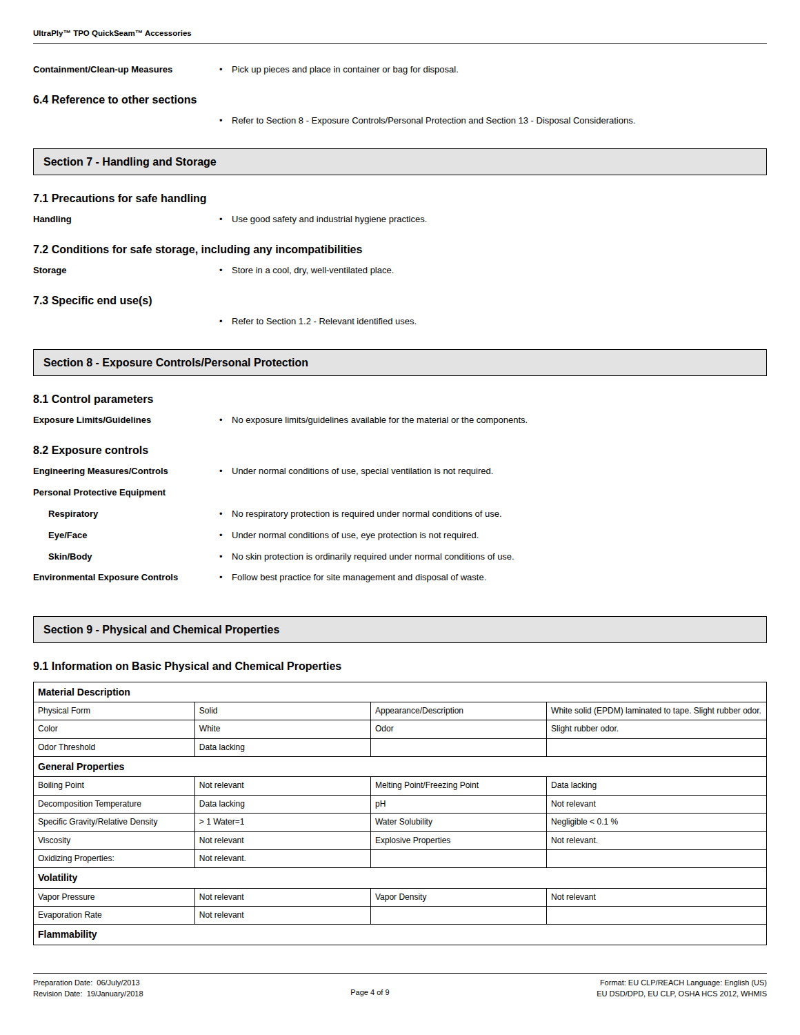UltraPly™ TPO QuickSeam™ Accessories
Containment/Clean-up Measures
Pick up pieces and place in container or bag for disposal.
6.4 Reference to other sections
Refer to Section 8 - Exposure Controls/Personal Protection and Section 13 - Disposal Considerations.
Section 7 - Handling and Storage
7.1 Precautions for safe handling
Handling
Use good safety and industrial hygiene practices.
7.2 Conditions for safe storage, including any incompatibilities
Storage
Store in a cool, dry, well-ventilated place.
7.3 Specific end use(s)
Refer to Section 1.2 - Relevant identified uses.
Section 8 - Exposure Controls/Personal Protection
8.1 Control parameters
Exposure Limits/Guidelines
No exposure limits/guidelines available for the material or the components.
8.2 Exposure controls
Engineering Measures/Controls
Under normal conditions of use, special ventilation is not required.
Personal Protective Equipment
Respiratory
No respiratory protection is required under normal conditions of use.
Eye/Face
Under normal conditions of use, eye protection is not required.
Skin/Body
No skin protection is ordinarily required under normal conditions of use.
Environmental Exposure Controls
Follow best practice for site management and disposal of waste.
Section 9 - Physical and Chemical Properties
9.1 Information on Basic Physical and Chemical Properties
| Material Description |
| Physical Form | Solid | Appearance/Description | White solid (EPDM) laminated to tape. Slight rubber odor. |
| Color | White | Odor | Slight rubber odor. |
| Odor Threshold | Data lacking | | |
| General Properties |
| Boiling Point | Not relevant | Melting Point/Freezing Point | Data lacking |
| Decomposition Temperature | Data lacking | pH | Not relevant |
| Specific Gravity/Relative Density | > 1 Water=1 | Water Solubility | Negligible < 0.1 % |
| Viscosity | Not relevant | Explosive Properties | Not relevant. |
| Oxidizing Properties: | Not relevant. | | |
| Volatility |
| Vapor Pressure | Not relevant | Vapor Density | Not relevant |
| Evaporation Rate | Not relevant | | |
| Flammability |
Preparation Date: 06/July/2013
Revision Date: 19/January/2018
Page 4 of 9
Format: EU CLP/REACH Language: English (US)
EU DSD/DPD, EU CLP, OSHA HCS 2012, WHMIS